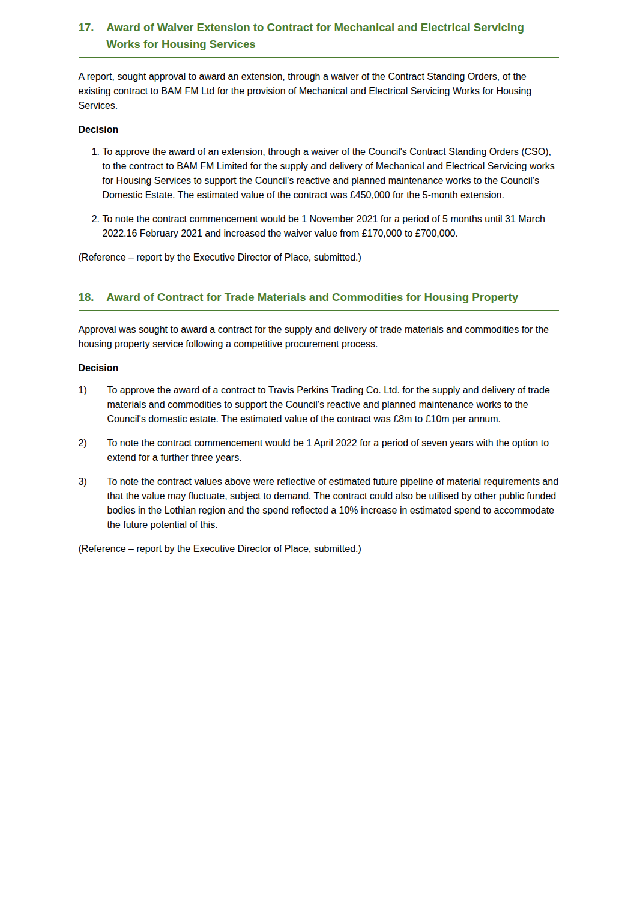17. Award of Waiver Extension to Contract for Mechanical and Electrical Servicing Works for Housing Services
A report, sought approval to award an extension, through a waiver of the Contract Standing Orders, of the existing contract to BAM FM Ltd for the provision of Mechanical and Electrical Servicing Works for Housing Services.
Decision
To approve the award of an extension, through a waiver of the Council's Contract Standing Orders (CSO), to the contract to BAM FM Limited for the supply and delivery of Mechanical and Electrical Servicing works for Housing Services to support the Council's reactive and planned maintenance works to the Council's Domestic Estate. The estimated value of the contract was £450,000 for the 5-month extension.
To note the contract commencement would be 1 November 2021 for a period of 5 months until 31 March 2022.16 February 2021 and increased the waiver value from £170,000 to £700,000.
(Reference – report by the Executive Director of Place, submitted.)
18. Award of Contract for Trade Materials and Commodities for Housing Property
Approval was sought to award a contract for the supply and delivery of trade materials and commodities for the housing property service following a competitive procurement process.
Decision
1) To approve the award of a contract to Travis Perkins Trading Co. Ltd. for the supply and delivery of trade materials and commodities to support the Council's reactive and planned maintenance works to the Council's domestic estate. The estimated value of the contract was £8m to £10m per annum.
2) To note the contract commencement would be 1 April 2022 for a period of seven years with the option to extend for a further three years.
3) To note the contract values above were reflective of estimated future pipeline of material requirements and that the value may fluctuate, subject to demand. The contract could also be utilised by other public funded bodies in the Lothian region and the spend reflected a 10% increase in estimated spend to accommodate the future potential of this.
(Reference – report by the Executive Director of Place, submitted.)